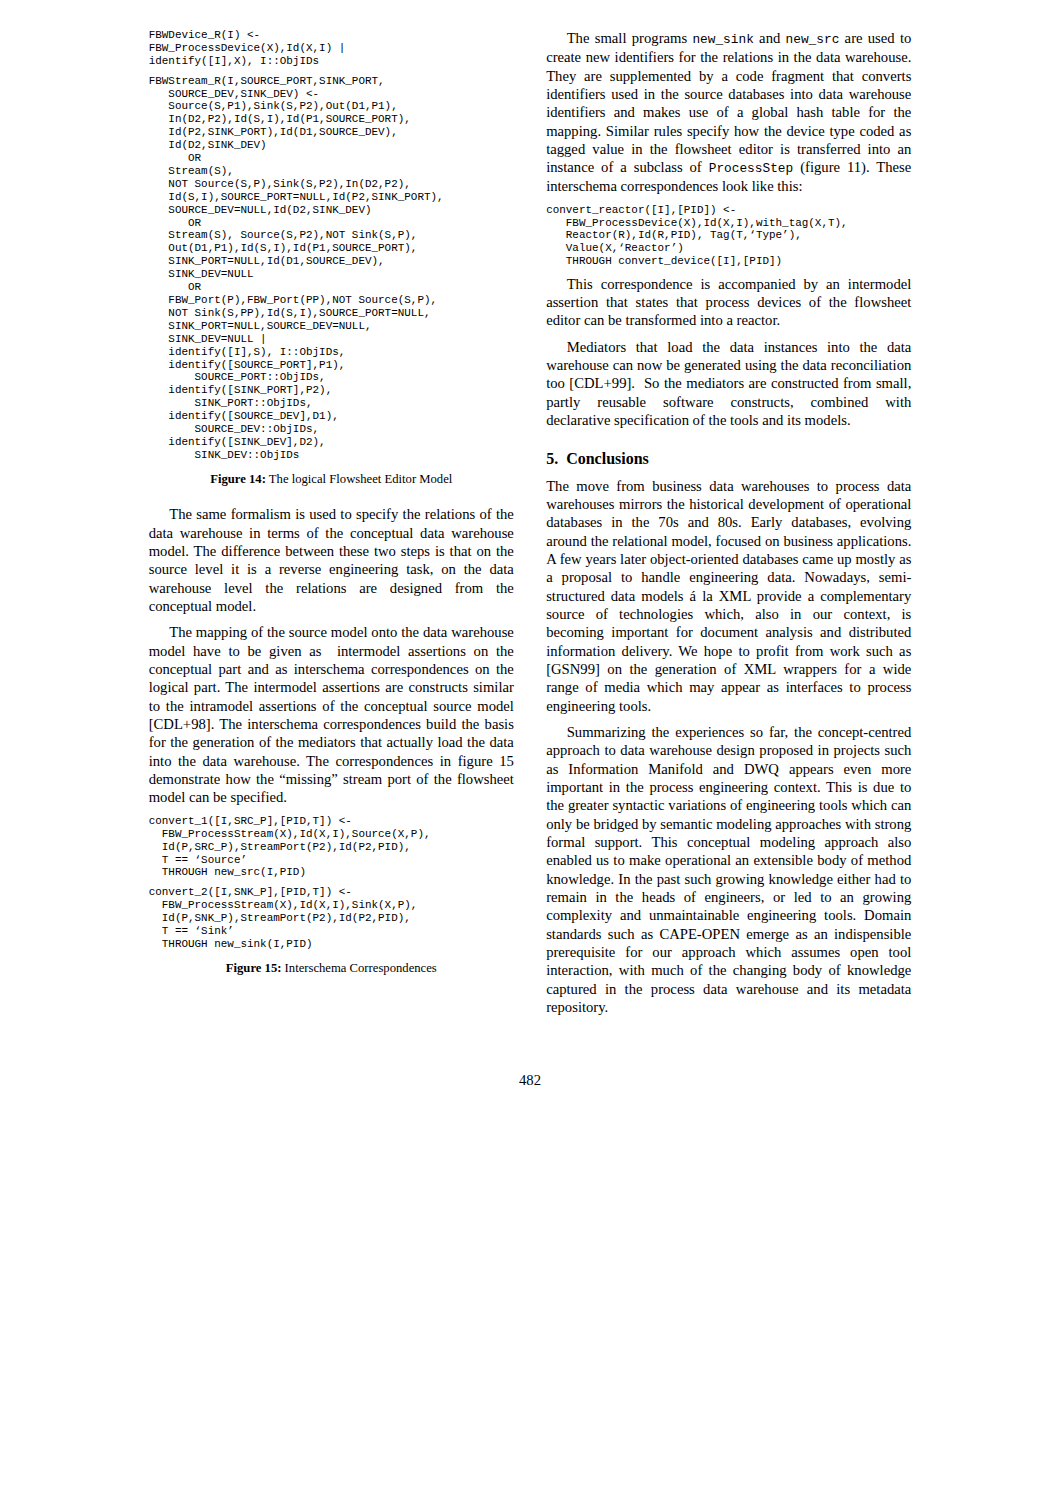FBWDevice_R(I) <-
FBW_ProcessDevice(X),Id(X,I) |
identify([I],X), I::ObjIDs
FBWStream_R(I,SOURCE_PORT,SINK_PORT,
   SOURCE_DEV,SINK_DEV) <-
   Source(S,P1),Sink(S,P2),Out(D1,P1),
   In(D2,P2),Id(S,I),Id(P1,SOURCE_PORT),
   Id(P2,SINK_PORT),Id(D1,SOURCE_DEV),
   Id(D2,SINK_DEV)
      OR
   Stream(S),
   NOT Source(S,P),Sink(S,P2),In(D2,P2),
   Id(S,I),SOURCE_PORT=NULL,Id(P2,SINK_PORT),
   SOURCE_DEV=NULL,Id(D2,SINK_DEV)
      OR
   Stream(S), Source(S,P2),NOT Sink(S,P),
   Out(D1,P1),Id(S,I),Id(P1,SOURCE_PORT),
   SINK_PORT=NULL,Id(D1,SOURCE_DEV),
   SINK_DEV=NULL
      OR
   FBW_Port(P),FBW_Port(PP),NOT Source(S,P),
   NOT Sink(S,PP),Id(S,I),SOURCE_PORT=NULL,
   SINK_PORT=NULL,SOURCE_DEV=NULL,
   SINK_DEV=NULL |
   identify([I],S), I::ObjIDs,
   identify([SOURCE_PORT],P1),
       SOURCE_PORT::ObjIDs,
   identify([SINK_PORT],P2),
       SINK_PORT::ObjIDs,
   identify([SOURCE_DEV],D1),
       SOURCE_DEV::ObjIDs,
   identify([SINK_DEV],D2),
       SINK_DEV::ObjIDs
Figure 14: The logical Flowsheet Editor Model
The same formalism is used to specify the relations of the data warehouse in terms of the conceptual data warehouse model. The difference between these two steps is that on the source level it is a reverse engineering task, on the data warehouse level the relations are designed from the conceptual model.
The mapping of the source model onto the data warehouse model have to be given as intermodel assertions on the conceptual part and as interschema correspondences on the logical part. The intermodel assertions are constructs similar to the intramodel assertions of the conceptual source model [CDL+98]. The interschema correspondences build the basis for the generation of the mediators that actually load the data into the data warehouse. The correspondences in figure 15 demonstrate how the “missing” stream port of the flowsheet model can be specified.
convert_1([I,SRC_P],[PID,T]) <-
  FBW_ProcessStream(X),Id(X,I),Source(X,P),
  Id(P,SRC_P),StreamPort(P2),Id(P2,PID),
  T == ‘Source’
  THROUGH new_src(I,PID)
convert_2([I,SNK_P],[PID,T]) <-
  FBW_ProcessStream(X),Id(X,I),Sink(X,P),
  Id(P,SNK_P),StreamPort(P2),Id(P2,PID),
  T == ‘Sink’
  THROUGH new_sink(I,PID)
Figure 15: Interschema Correspondences
The small programs new_sink and new_src are used to create new identifiers for the relations in the data warehouse. They are supplemented by a code fragment that converts identifiers used in the source databases into data warehouse identifiers and makes use of a global hash table for the mapping. Similar rules specify how the device type coded as tagged value in the flowsheet editor is transferred into an instance of a subclass of ProcessStep (figure 11). These interschema correspondences look like this:
convert_reactor([I],[PID]) <-
   FBW_ProcessDevice(X),Id(X,I),with_tag(X,T),
   Reactor(R),Id(R,PID), Tag(T,‘Type’),
   Value(X,‘Reactor’)
   THROUGH convert_device([I],[PID])
This correspondence is accompanied by an intermodel assertion that states that process devices of the flowsheet editor can be transformed into a reactor.
Mediators that load the data instances into the data warehouse can now be generated using the data reconciliation too [CDL+99]. So the mediators are constructed from small, partly reusable software constructs, combined with declarative specification of the tools and its models.
5. Conclusions
The move from business data warehouses to process data warehouses mirrors the historical development of operational databases in the 70s and 80s. Early databases, evolving around the relational model, focused on business applications. A few years later object-oriented databases came up mostly as a proposal to handle engineering data. Nowadays, semi-structured data models á la XML provide a complementary source of technologies which, also in our context, is becoming important for document analysis and distributed information delivery. We hope to profit from work such as [GSN99] on the generation of XML wrappers for a wide range of media which may appear as interfaces to process engineering tools.
Summarizing the experiences so far, the concept-centred approach to data warehouse design proposed in projects such as Information Manifold and DWQ appears even more important in the process engineering context. This is due to the greater syntactic variations of engineering tools which can only be bridged by semantic modeling approaches with strong formal support. This conceptual modeling approach also enabled us to make operational an extensible body of method knowledge. In the past such growing knowledge either had to remain in the heads of engineers, or led to an growing complexity and unmaintainable engineering tools. Domain standards such as CAPE-OPEN emerge as an indispensible prerequisite for our approach which assumes open tool interaction, with much of the changing body of knowledge captured in the process data warehouse and its metadata repository.
482